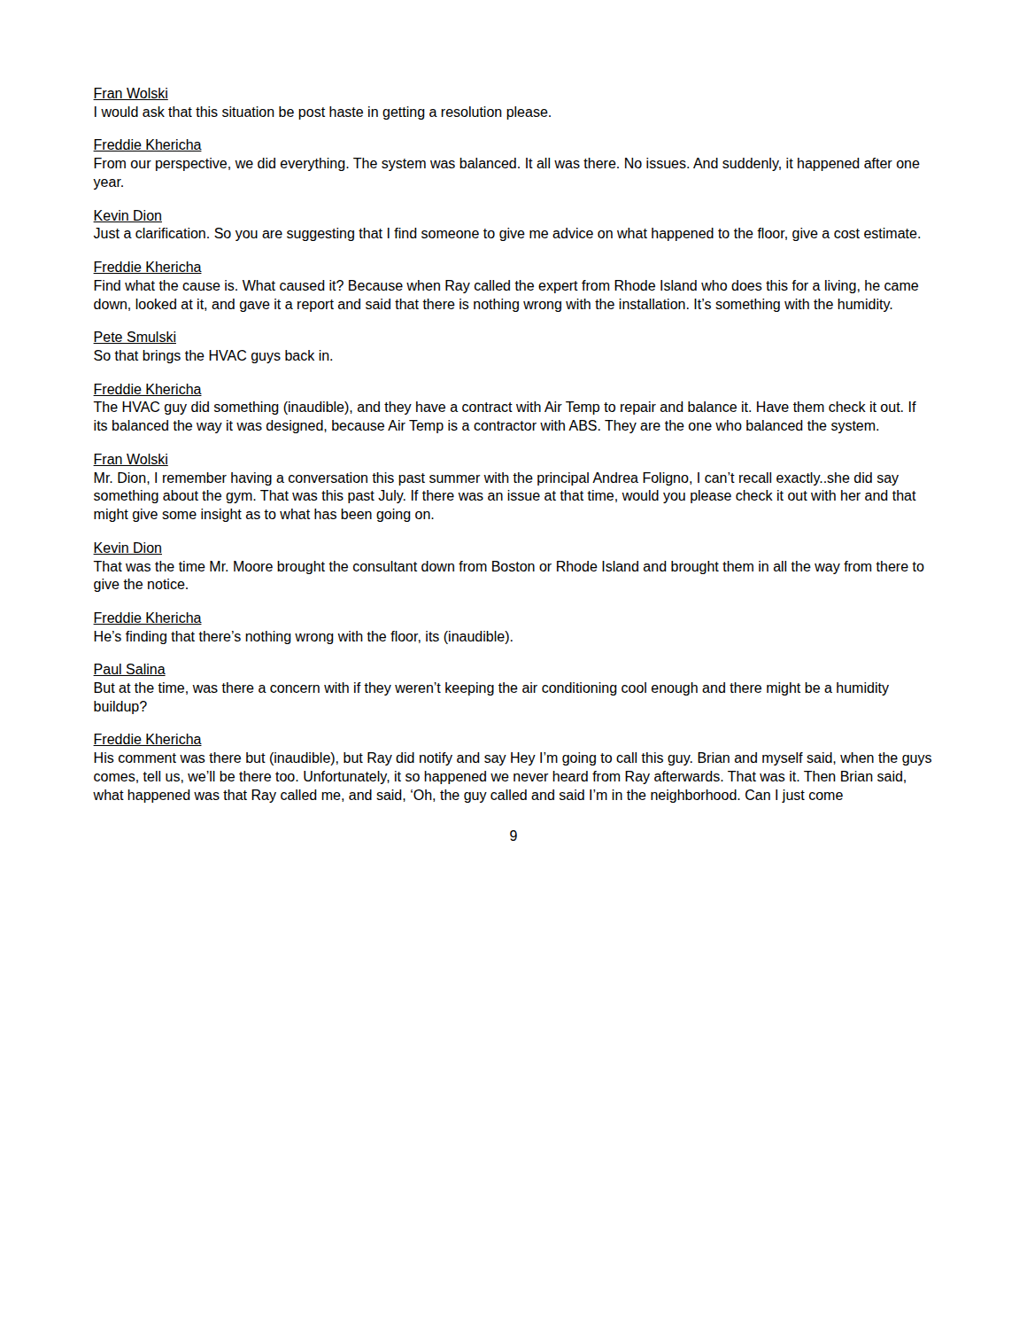Fran Wolski
I would ask that this situation be post haste in getting a resolution please.
Freddie Khericha
From our perspective, we did everything. The system was balanced. It all was there. No issues. And suddenly, it happened after one year.
Kevin Dion
Just a clarification. So you are suggesting that I find someone to give me advice on what happened to the floor, give a cost estimate.
Freddie Khericha
Find what the cause is. What caused it? Because when Ray called the expert from Rhode Island who does this for a living, he came down, looked at it, and gave it a report and said that there is nothing wrong with the installation. It’s something with the humidity.
Pete Smulski
So that brings the HVAC guys back in.
Freddie Khericha
The HVAC guy did something (inaudible), and they have a contract with Air Temp to repair and balance it. Have them check it out. If its balanced the way it was designed, because Air Temp is a contractor with ABS. They are the one who balanced the system.
Fran Wolski
Mr. Dion, I remember having a conversation this past summer with the principal Andrea Foligno, I can’t recall exactly..she did say something about the gym. That was this past July. If there was an issue at that time, would you please check it out with her and that might give some insight as to what has been going on.
Kevin Dion
That was the time Mr. Moore brought the consultant down from Boston or Rhode Island and brought them in all the way from there to give the notice.
Freddie Khericha
He’s finding that there’s nothing wrong with the floor, its (inaudible).
Paul Salina
But at the time, was there a concern with if they weren’t keeping the air conditioning cool enough and there might be a humidity buildup?
Freddie Khericha
His comment was there but (inaudible), but Ray did notify and say Hey I’m going to call this guy. Brian and myself said, when the guys comes, tell us, we’ll be there too. Unfortunately, it so happened we never heard from Ray afterwards. That was it. Then Brian said, what happened was that Ray called me, and said, ‘Oh, the guy called and said I’m in the neighborhood. Can I just come
9